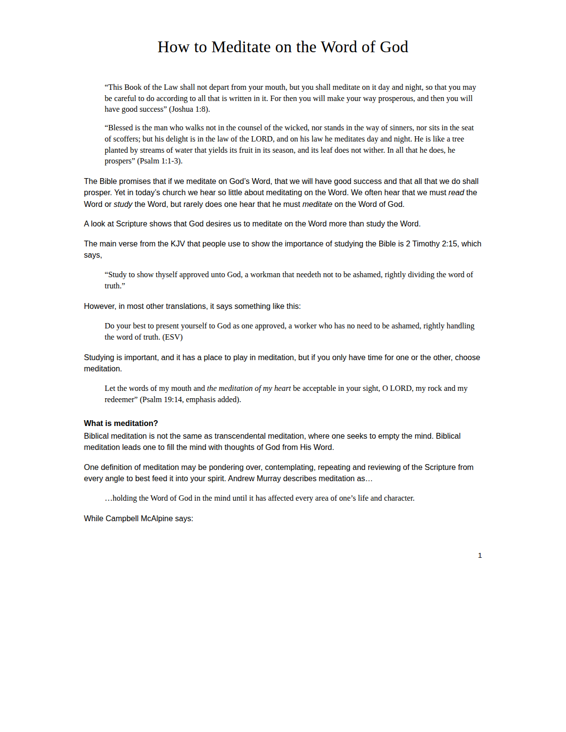How to Meditate on the Word of God
“This Book of the Law shall not depart from your mouth, but you shall meditate on it day and night, so that you may be careful to do according to all that is written in it. For then you will make your way prosperous, and then you will have good success” (Joshua 1:8).
“Blessed is the man who walks not in the counsel of the wicked, nor stands in the way of sinners, nor sits in the seat of scoffers; but his delight is in the law of the LORD, and on his law he meditates day and night. He is like a tree planted by streams of water that yields its fruit in its season, and its leaf does not wither. In all that he does, he prospers” (Psalm 1:1-3).
The Bible promises that if we meditate on God’s Word, that we will have good success and that all that we do shall prosper. Yet in today’s church we hear so little about meditating on the Word. We often hear that we must read the Word or study the Word, but rarely does one hear that he must meditate on the Word of God.
A look at Scripture shows that God desires us to meditate on the Word more than study the Word.
The main verse from the KJV that people use to show the importance of studying the Bible is 2 Timothy 2:15, which says,
“Study to show thyself approved unto God, a workman that needeth not to be ashamed, rightly dividing the word of truth.”
However, in most other translations, it says something like this:
Do your best to present yourself to God as one approved, a worker who has no need to be ashamed, rightly handling the word of truth. (ESV)
Studying is important, and it has a place to play in meditation, but if you only have time for one or the other, choose meditation.
Let the words of my mouth and the meditation of my heart be acceptable in your sight, O LORD, my rock and my redeemer” (Psalm 19:14, emphasis added).
What is meditation?
Biblical meditation is not the same as transcendental meditation, where one seeks to empty the mind. Biblical meditation leads one to fill the mind with thoughts of God from His Word.
One definition of meditation may be pondering over, contemplating, repeating and reviewing of the Scripture from every angle to best feed it into your spirit. Andrew Murray describes meditation as…
…holding the Word of God in the mind until it has affected every area of one’s life and character.
While Campbell McAlpine says:
1